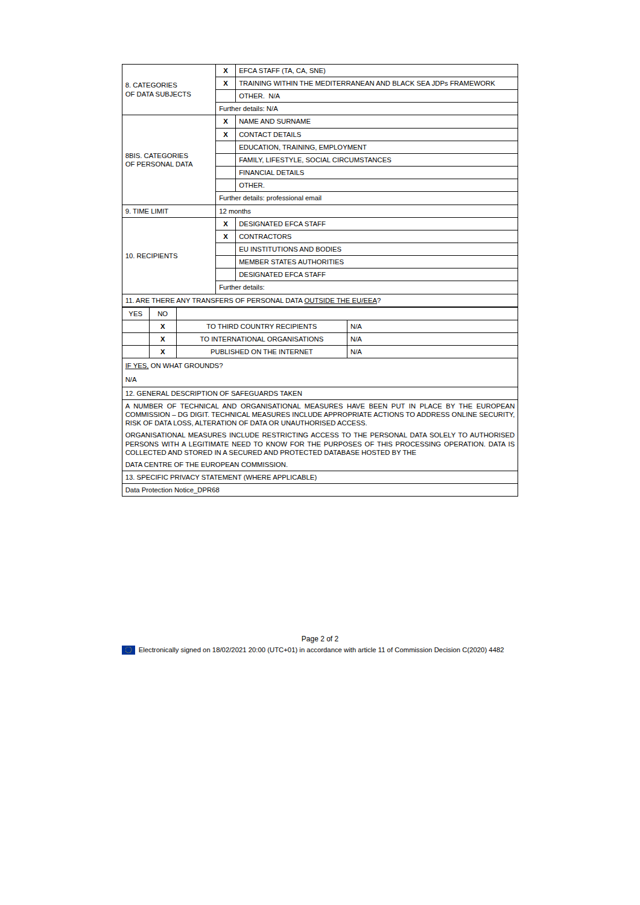| 8. CATEGORIES OF DATA SUBJECTS | X | EFCA STAFF (TA, CA, SNE) |
| X | TRAINING WITHIN THE MEDITERRANEAN AND BLACK SEA JDPs FRAMEWORK |
| | OTHER. N/A |
| Further details: N/A |
| 8BIS. CATEGORIES OF PERSONAL DATA | X | NAME AND SURNAME |
| X | CONTACT DETAILS |
| | EDUCATION, TRAINING, EMPLOYMENT |
| | FAMILY, LIFESTYLE, SOCIAL CIRCUMSTANCES |
| | FINANCIAL DETAILS |
| | OTHER. |
| Further details: professional email |
| 9. TIME LIMIT | 12 months |
| 10. RECIPIENTS | X | DESIGNATED EFCA STAFF |
| X | CONTRACTORS |
| | EU INSTITUTIONS AND BODIES |
| | MEMBER STATES AUTHORITIES |
| | DESIGNATED EFCA STAFF |
| Further details: |
| 11. ARE THERE ANY TRANSFERS OF PERSONAL DATA OUTSIDE THE EU/EEA ? |
| YES | NO | | |
| | X | TO THIRD COUNTRY RECIPIENTS | N/A |
| | X | TO INTERNATIONAL ORGANISATIONS | N/A |
| | X | PUBLISHED ON THE INTERNET | N/A |
| IF YES, ON WHAT GROUNDS? N/A |
| 12. GENERAL DESCRIPTION OF SAFEGUARDS TAKEN |
| A NUMBER OF TECHNICAL AND ORGANISATIONAL MEASURES HAVE BEEN PUT IN PLACE BY THE EUROPEAN COMMISSION – DG DIGIT. TECHNICAL MEASURES INCLUDE APPROPRIATE ACTIONS TO ADDRESS ONLINE SECURITY, RISK OF DATA LOSS, ALTERATION OF DATA OR UNAUTHORISED ACCESS. ORGANISATIONAL MEASURES INCLUDE RESTRICTING ACCESS TO THE PERSONAL DATA SOLELY TO AUTHORISED PERSONS WITH A LEGITIMATE NEED TO KNOW FOR THE PURPOSES OF THIS PROCESSING OPERATION. DATA IS COLLECTED AND STORED IN A SECURED AND PROTECTED DATABASE HOSTED BY THE DATA CENTRE OF THE EUROPEAN COMMISSION. |
| 13. SPECIFIC PRIVACY STATEMENT (WHERE APPLICABLE) |
| Data Protection Notice_DPR68 |
Page 2 of 2
Electronically signed on 18/02/2021 20:00 (UTC+01) in accordance with article 11 of Commission Decision C(2020) 4482